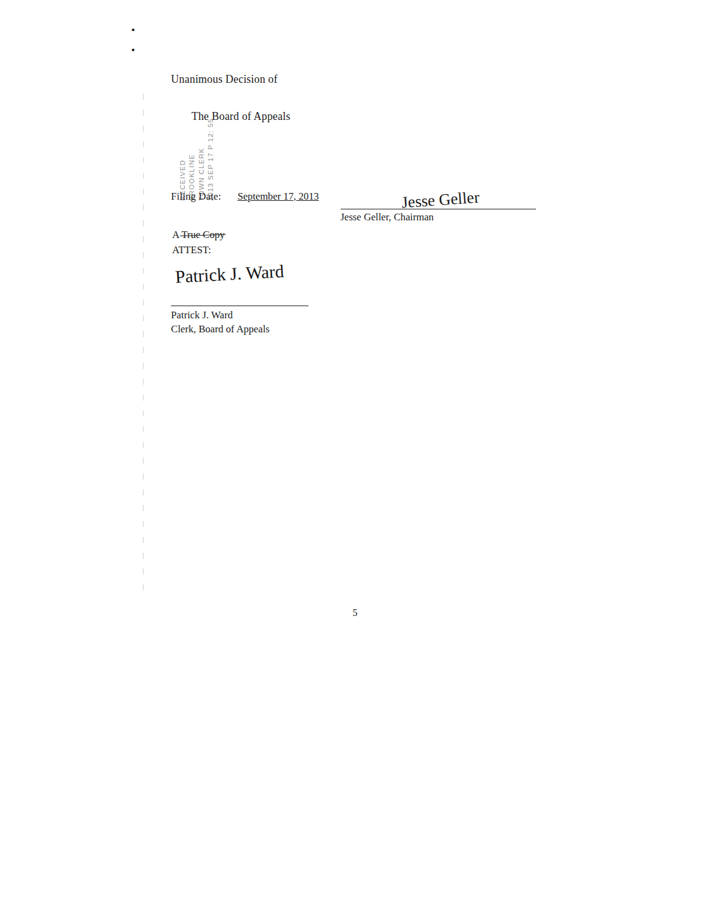•
•
Unanimous Decision of
The Board of Appeals
Jesse Geller
Jesse Geller, Chairman
Filing Date: September 17, 2013
Received
Brookline
Town Clerk
2013 SEP 17 P 12: 55
A True Copy
ATTEST:
Patrick J. Ward
Patrick J. Ward
Clerk, Board of Appeals
5